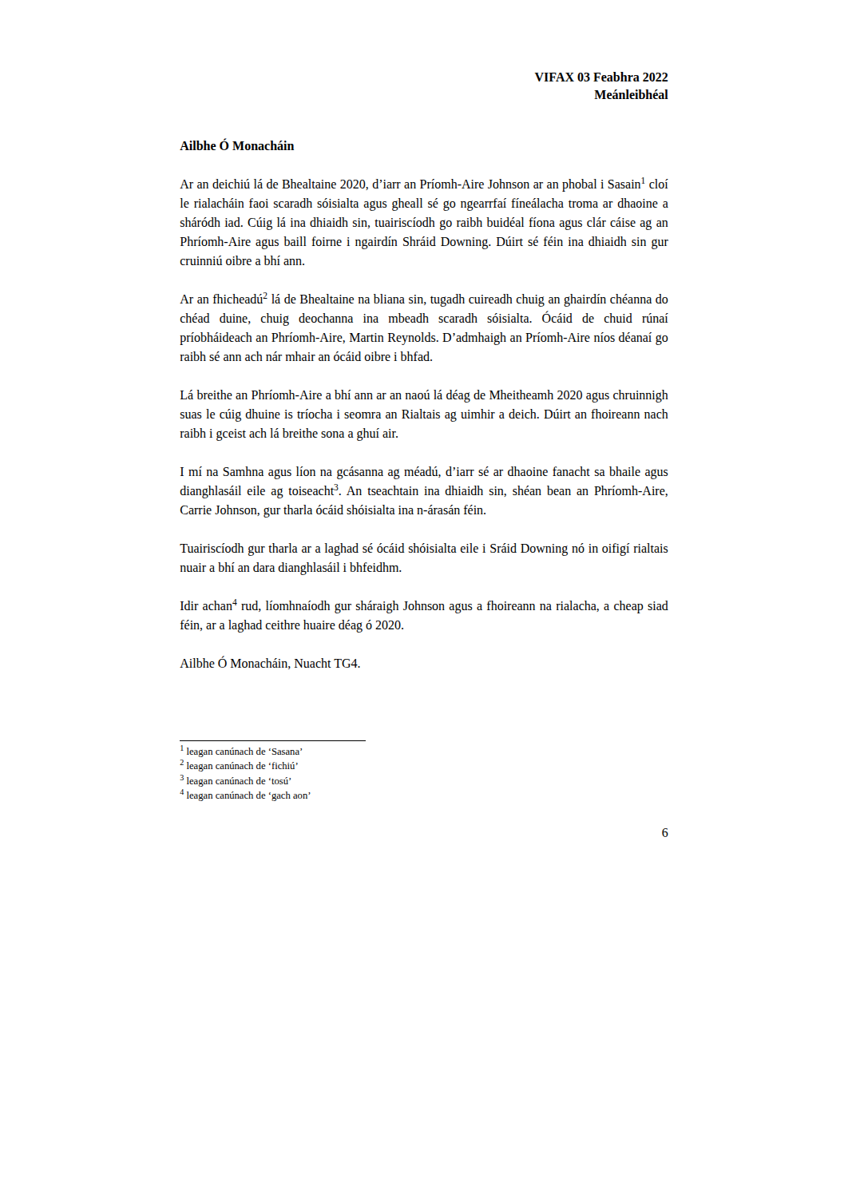VIFAX 03 Feabhra 2022
Meánleibhéal
Ailbhe Ó Monacháin
Ar an deichiú lá de Bhealtaine 2020, d’iarr an Príomh-Aire Johnson ar an phobal i Sasain1 cloí le rialacháin faoi scaradh sóisialta agus gheall sé go ngearrfaí fíneálacha troma ar dhaoine a sháródh iad. Cúig lá ina dhiaidh sin, tuairiscíodh go raibh buidéal fíona agus clár cáise ag an Phríomh-Aire agus baill foirne i ngairdín Shráid Downing. Dúirt sé féin ina dhiaidh sin gur cruinniú oibre a bhí ann.
Ar an fhicheadú2 lá de Bhealtaine na bliana sin, tugadh cuireadh chuig an ghairdín chéanna do chéad duine, chuig deochanna ina mbeadh scaradh sóisialta. Ócáid de chuid rúnaí príobháideach an Phríomh-Aire, Martin Reynolds. D’admhaigh an Príomh-Aire níos déanaí go raibh sé ann ach nár mhair an ócáid oibre i bhfad.
Lá breithe an Phríomh-Aire a bhí ann ar an naoú lá déag de Mheitheamh 2020 agus chruinnigh suas le cúig dhuine is tríocha i seomra an Rialtais ag uimhir a deich. Dúirt an fhoireann nach raibh i gceist ach lá breithe sona a ghuí air.
I mí na Samhna agus líon na gcásanna ag méadú, d’iarr sé ar dhaoine fanacht sa bhaile agus dianghlasáil eile ag toiseacht3. An tseachtain ina dhiaidh sin, shéan bean an Phríomh-Aire, Carrie Johnson, gur tharla ócáid shóisialta ina n-árasán féin.
Tuairiscíodh gur tharla ar a laghad sé ócáid shóisialta eile i Sráid Downing nó in oifigí rialtais nuair a bhí an dara dianghlasáil i bhfeidhm.
Idir achan4 rud, líomhnaíodh gur sháraigh Johnson agus a fhoireann na rialacha, a cheap siad féin, ar a laghad ceithre huaire déag ó 2020.
Ailbhe Ó Monacháin, Nuacht TG4.
1 leagan canúnach de ‘Sasana’
2 leagan canúnach de ‘fichiú’
3 leagan canúnach de ‘tosú’
4 leagan canúnach de ‘gach aon’
6